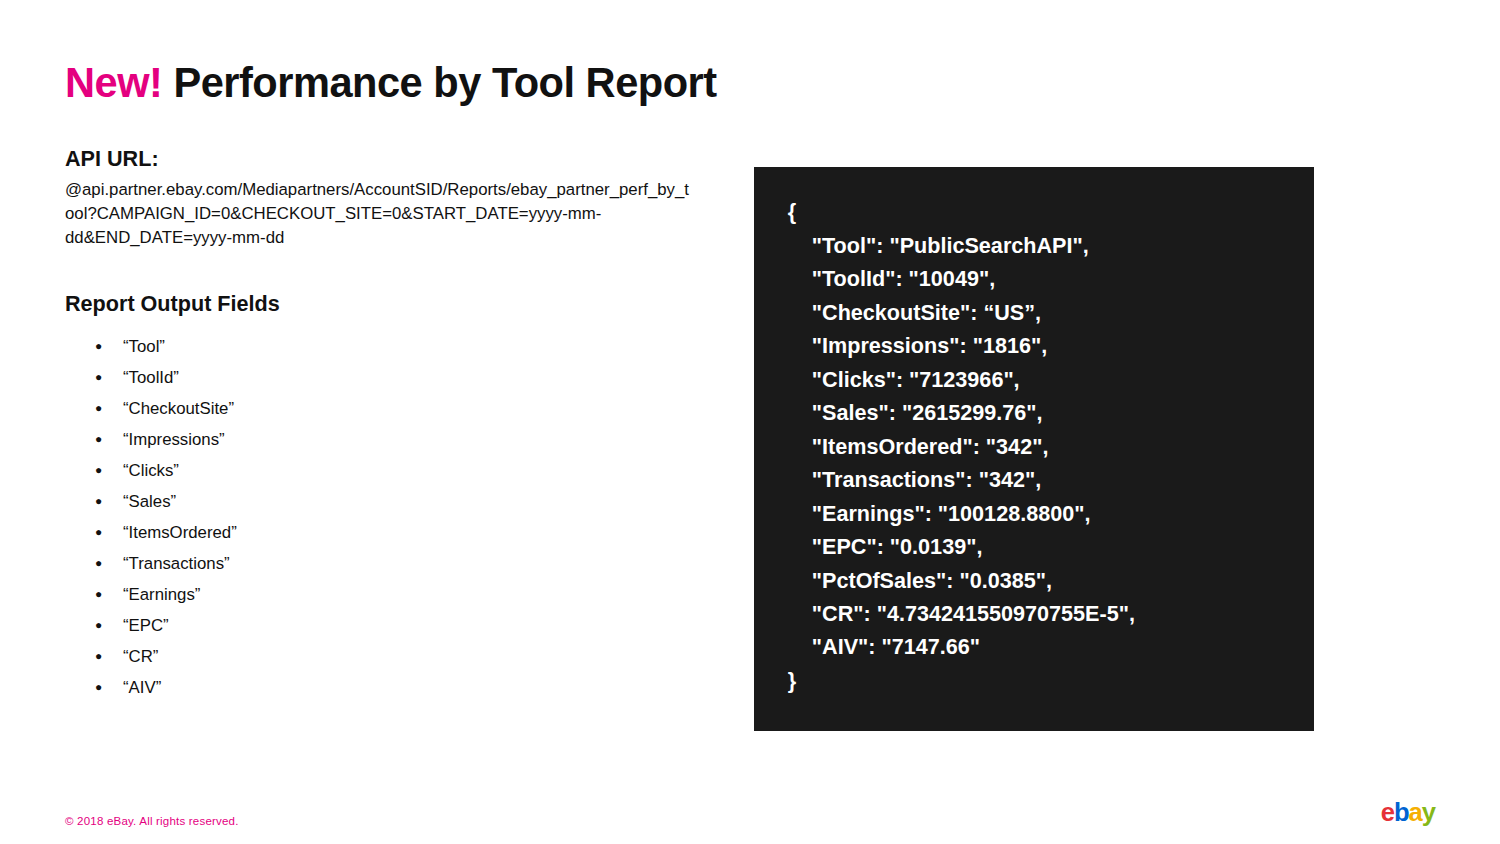New! Performance by Tool Report
API URL:
@api.partner.ebay.com/Mediapartners/AccountSID/Reports/ebay_partner_perf_by_tool?CAMPAIGN_ID=0&CHECKOUT_SITE=0&START_DATE=yyyy-mm-dd&END_DATE=yyyy-mm-dd
Report Output Fields
“Tool”
“ToolId”
“CheckoutSite”
“Impressions”
“Clicks”
“Sales”
“ItemsOrdered”
“Transactions”
“Earnings”
“EPC”
“CR”
“AIV”
{
    "Tool": "PublicSearchAPI",
    "ToolId": "10049",
    "CheckoutSite": “US”,
    "Impressions": "1816",
    "Clicks": "7123966",
    "Sales": "2615299.76",
    "ItemsOrdered": "342",
    "Transactions": "342",
    "Earnings": "100128.8800",
    "EPC": "0.0139",
    "PctOfSales": "0.0385",
    "CR": "4.734241550970755E-5",
    "AIV": "7147.66"
}
© 2018 eBay. All rights reserved.
ebay